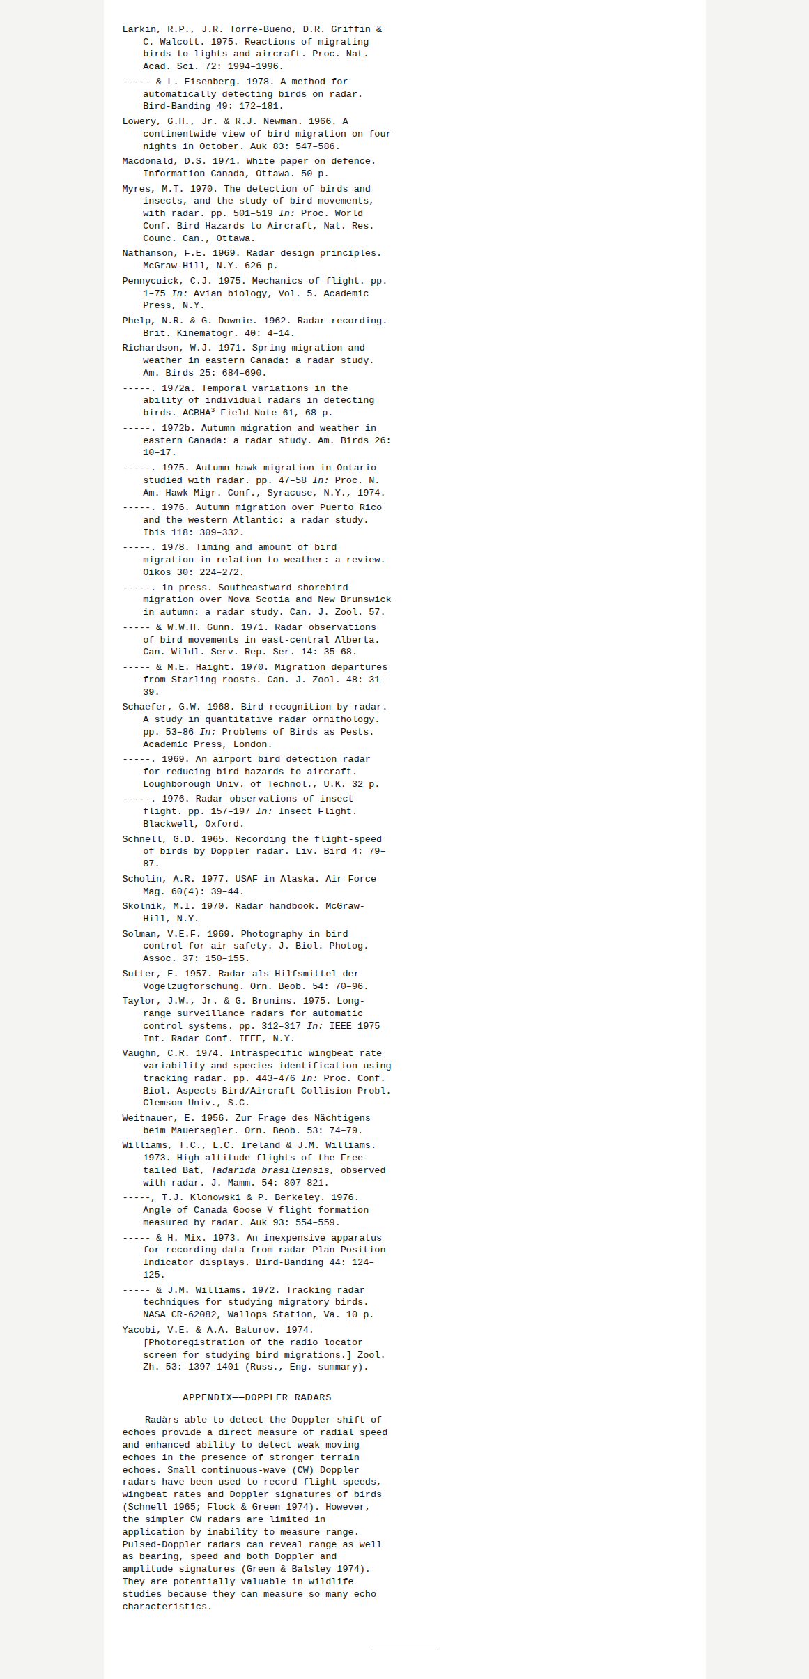Larkin, R.P., J.R. Torre-Bueno, D.R. Griffin & C. Walcott. 1975. Reactions of migrating birds to lights and aircraft. Proc. Nat. Acad. Sci. 72: 1994–1996.
----- & L. Eisenberg. 1978. A method for automatically detecting birds on radar. Bird-Banding 49: 172–181.
Lowery, G.H., Jr. & R.J. Newman. 1966. A continentwide view of bird migration on four nights in October. Auk 83: 547–586.
Macdonald, D.S. 1971. White paper on defence. Information Canada, Ottawa. 50 p.
Myres, M.T. 1970. The detection of birds and insects, and the study of bird movements, with radar. pp. 501–519 In: Proc. World Conf. Bird Hazards to Aircraft, Nat. Res. Counc. Can., Ottawa.
Nathanson, F.E. 1969. Radar design principles. McGraw-Hill, N.Y. 626 p.
Pennycuick, C.J. 1975. Mechanics of flight. pp. 1–75 In: Avian biology, Vol. 5. Academic Press, N.Y.
Phelp, N.R. & G. Downie. 1962. Radar recording. Brit. Kinematogr. 40: 4–14.
Richardson, W.J. 1971. Spring migration and weather in eastern Canada: a radar study. Am. Birds 25: 684–690.
-----. 1972a. Temporal variations in the ability of individual radars in detecting birds. ACBHA3 Field Note 61, 68 p.
-----. 1972b. Autumn migration and weather in eastern Canada: a radar study. Am. Birds 26: 10–17.
-----. 1975. Autumn hawk migration in Ontario studied with radar. pp. 47–58 In: Proc. N. Am. Hawk Migr. Conf., Syracuse, N.Y., 1974.
-----. 1976. Autumn migration over Puerto Rico and the western Atlantic: a radar study. Ibis 118: 309–332.
-----. 1978. Timing and amount of bird migration in relation to weather: a review. Oikos 30: 224–272.
-----. in press. Southeastward shorebird migration over Nova Scotia and New Brunswick in autumn: a radar study. Can. J. Zool. 57.
----- & W.W.H. Gunn. 1971. Radar observations of bird movements in east-central Alberta. Can. Wildl. Serv. Rep. Ser. 14: 35–68.
----- & M.E. Haight. 1970. Migration departures from Starling roosts. Can. J. Zool. 48: 31–39.
Schaefer, G.W. 1968. Bird recognition by radar. A study in quantitative radar ornithology. pp. 53–86 In: Problems of Birds as Pests. Academic Press, London.
-----. 1969. An airport bird detection radar for reducing bird hazards to aircraft. Loughborough Univ. of Technol., U.K. 32 p.
-----. 1976. Radar observations of insect flight. pp. 157–197 In: Insect Flight. Blackwell, Oxford.
Schnell, G.D. 1965. Recording the flight-speed of birds by Doppler radar. Liv. Bird 4: 79–87.
Scholin, A.R. 1977. USAF in Alaska. Air Force Mag. 60(4): 39–44.
Skolnik, M.I. 1970. Radar handbook. McGraw-Hill, N.Y.
Solman, V.E.F. 1969. Photography in bird control for air safety. J. Biol. Photog. Assoc. 37: 150–155.
Sutter, E. 1957. Radar als Hilfsmittel der Vogelzugforschung. Orn. Beob. 54: 70–96.
Taylor, J.W., Jr. & G. Brunins. 1975. Long-range surveillance radars for automatic control systems. pp. 312–317 In: IEEE 1975 Int. Radar Conf. IEEE, N.Y.
Vaughn, C.R. 1974. Intraspecific wingbeat rate variability and species identification using tracking radar. pp. 443–476 In: Proc. Conf. Biol. Aspects Bird/Aircraft Collision Probl. Clemson Univ., S.C.
Weitnauer, E. 1956. Zur Frage des Nächtigens beim Mauersegler. Orn. Beob. 53: 74–79.
Williams, T.C., L.C. Ireland & J.M. Williams. 1973. High altitude flights of the Free-tailed Bat, Tadarida brasiliensis, observed with radar. J. Mamm. 54: 807–821.
-----, T.J. Klonowski & P. Berkeley. 1976. Angle of Canada Goose V flight formation measured by radar. Auk 93: 554–559.
----- & H. Mix. 1973. An inexpensive apparatus for recording data from radar Plan Position Indicator displays. Bird-Banding 44: 124–125.
----- & J.M. Williams. 1972. Tracking radar techniques for studying migratory birds. NASA CR-62082, Wallops Station, Va. 10 p.
Yacobi, V.E. & A.A. Baturov. 1974. [Photoregistration of the radio locator screen for studying bird migrations.] Zool. Zh. 53: 1397–1401 (Russ., Eng. summary).
APPENDIX——DOPPLER RADARS
Radàrs able to detect the Doppler shift of echoes provide a direct measure of radial speed and enhanced ability to detect weak moving echoes in the presence of stronger terrain echoes. Small continuous-wave (CW) Doppler radars have been used to record flight speeds, wingbeat rates and Doppler signatures of birds (Schnell 1965; Flock & Green 1974). However, the simpler CW radars are limited in application by inability to measure range. Pulsed-Doppler radars can reveal range as well as bearing, speed and both Doppler and amplitude signatures (Green & Balsley 1974). They are potentially valuable in wildlife studies because they can measure so many echo characteristics.